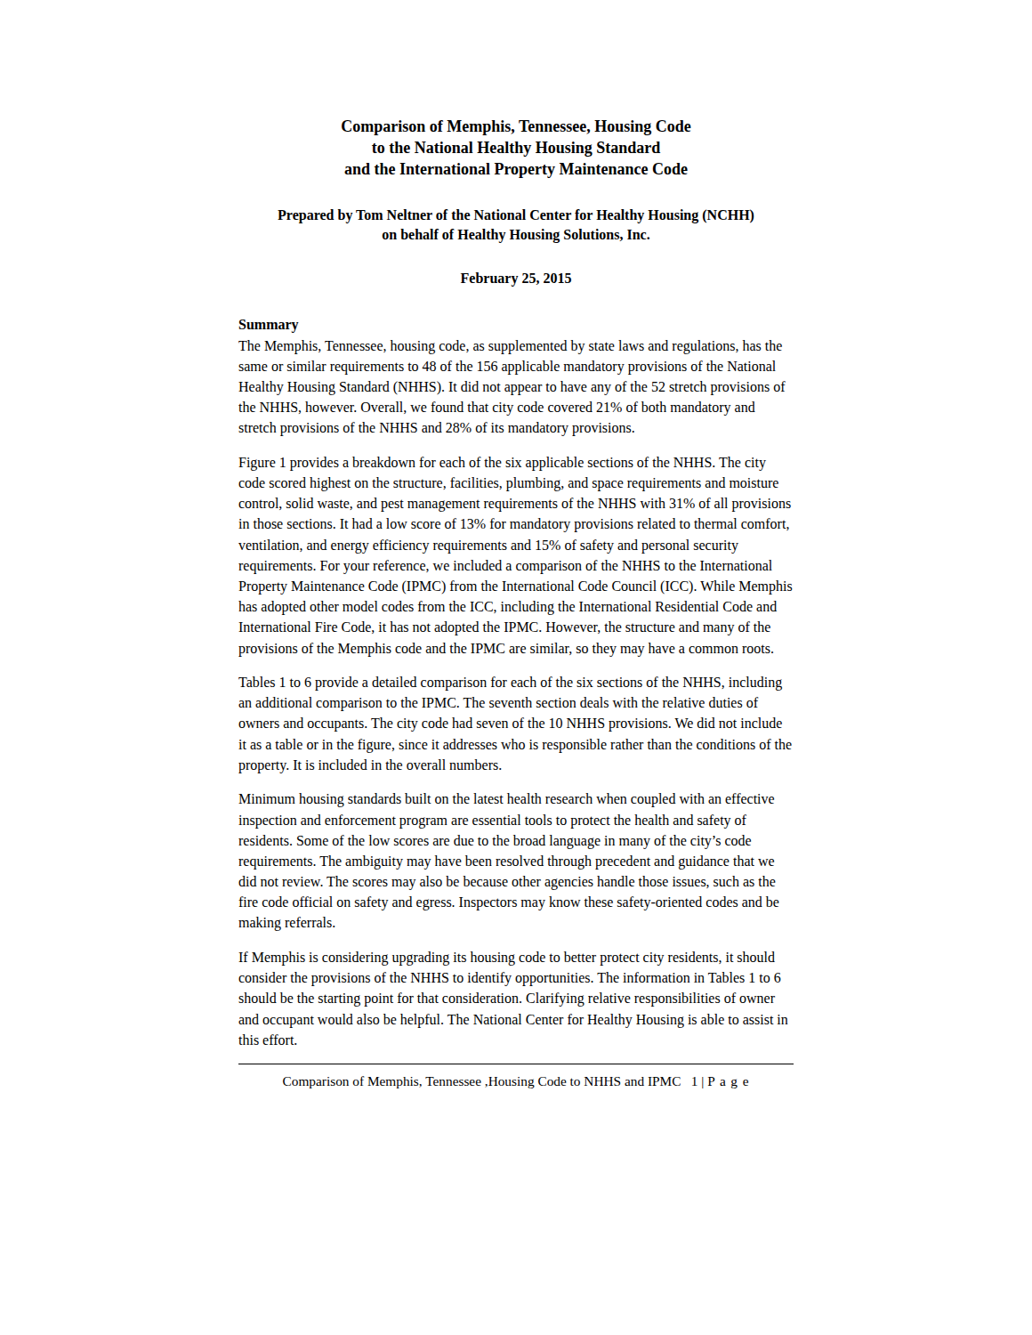Comparison of Memphis, Tennessee, Housing Code
to the National Healthy Housing Standard
and the International Property Maintenance Code
Prepared by Tom Neltner of the National Center for Healthy Housing (NCHH)
on behalf of Healthy Housing Solutions, Inc.
February 25, 2015
Summary
The Memphis, Tennessee, housing code, as supplemented by state laws and regulations, has the same or similar requirements to 48 of the 156 applicable mandatory provisions of the National Healthy Housing Standard (NHHS). It did not appear to have any of the 52 stretch provisions of the NHHS, however. Overall, we found that city code covered 21% of both mandatory and stretch provisions of the NHHS and 28% of its mandatory provisions.
Figure 1 provides a breakdown for each of the six applicable sections of the NHHS. The city code scored highest on the structure, facilities, plumbing, and space requirements and moisture control, solid waste, and pest management requirements of the NHHS with 31% of all provisions in those sections. It had a low score of 13% for mandatory provisions related to thermal comfort, ventilation, and energy efficiency requirements and 15% of safety and personal security requirements. For your reference, we included a comparison of the NHHS to the International Property Maintenance Code (IPMC) from the International Code Council (ICC). While Memphis has adopted other model codes from the ICC, including the International Residential Code and International Fire Code, it has not adopted the IPMC. However, the structure and many of the provisions of the Memphis code and the IPMC are similar, so they may have a common roots.
Tables 1 to 6 provide a detailed comparison for each of the six sections of the NHHS, including an additional comparison to the IPMC. The seventh section deals with the relative duties of owners and occupants. The city code had seven of the 10 NHHS provisions. We did not include it as a table or in the figure, since it addresses who is responsible rather than the conditions of the property. It is included in the overall numbers.
Minimum housing standards built on the latest health research when coupled with an effective inspection and enforcement program are essential tools to protect the health and safety of residents. Some of the low scores are due to the broad language in many of the city’s code requirements. The ambiguity may have been resolved through precedent and guidance that we did not review. The scores may also be because other agencies handle those issues, such as the fire code official on safety and egress. Inspectors may know these safety-oriented codes and be making referrals.
If Memphis is considering upgrading its housing code to better protect city residents, it should consider the provisions of the NHHS to identify opportunities. The information in Tables 1 to 6 should be the starting point for that consideration. Clarifying relative responsibilities of owner and occupant would also be helpful. The National Center for Healthy Housing is able to assist in this effort.
Comparison of Memphis, Tennessee ,Housing Code to NHHS and IPMC 1 | P a g e